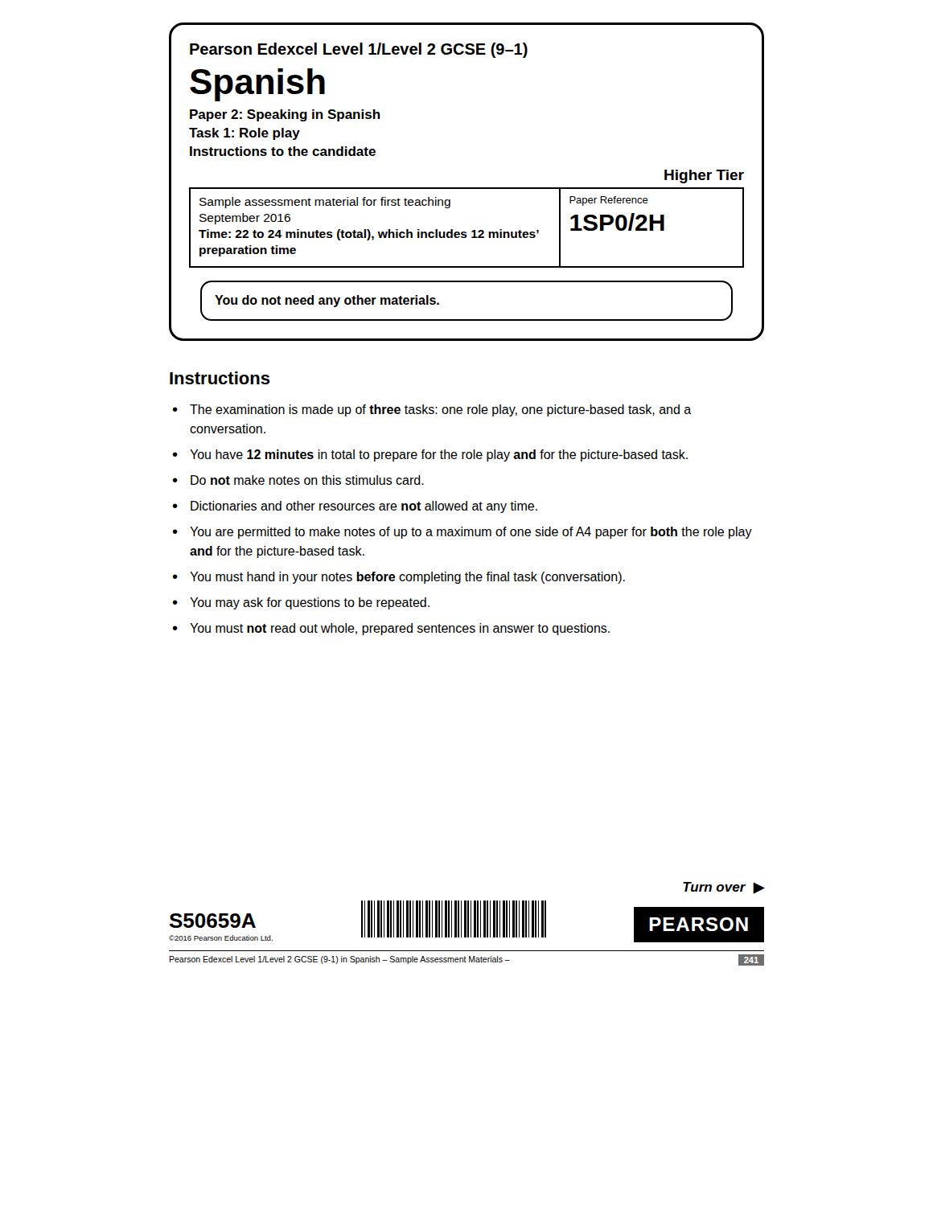Pearson Edexcel Level 1/Level 2 GCSE (9–1)
Spanish
Paper 2: Speaking in Spanish
Task 1: Role play
Instructions to the candidate
Higher Tier
| Sample assessment material for first teaching September 2016 Time: 22 to 24 minutes (total), which includes 12 minutes’ preparation time | Paper Reference 1SP0/2H |
You do not need any other materials.
Instructions
The examination is made up of three tasks: one role play, one picture-based task, and a conversation.
You have 12 minutes in total to prepare for the role play and for the picture-based task.
Do not make notes on this stimulus card.
Dictionaries and other resources are not allowed at any time.
You are permitted to make notes of up to a maximum of one side of A4 paper for both the role play and for the picture-based task.
You must hand in your notes before completing the final task (conversation).
You may ask for questions to be repeated.
You must not read out whole, prepared sentences in answer to questions.
Turn over ▶
S50659A
©2016 Pearson Education Ltd.
PEARSON
Pearson Edexcel Level 1/Level 2 GCSE (9-1) in Spanish – Sample Assessment Materials – 241